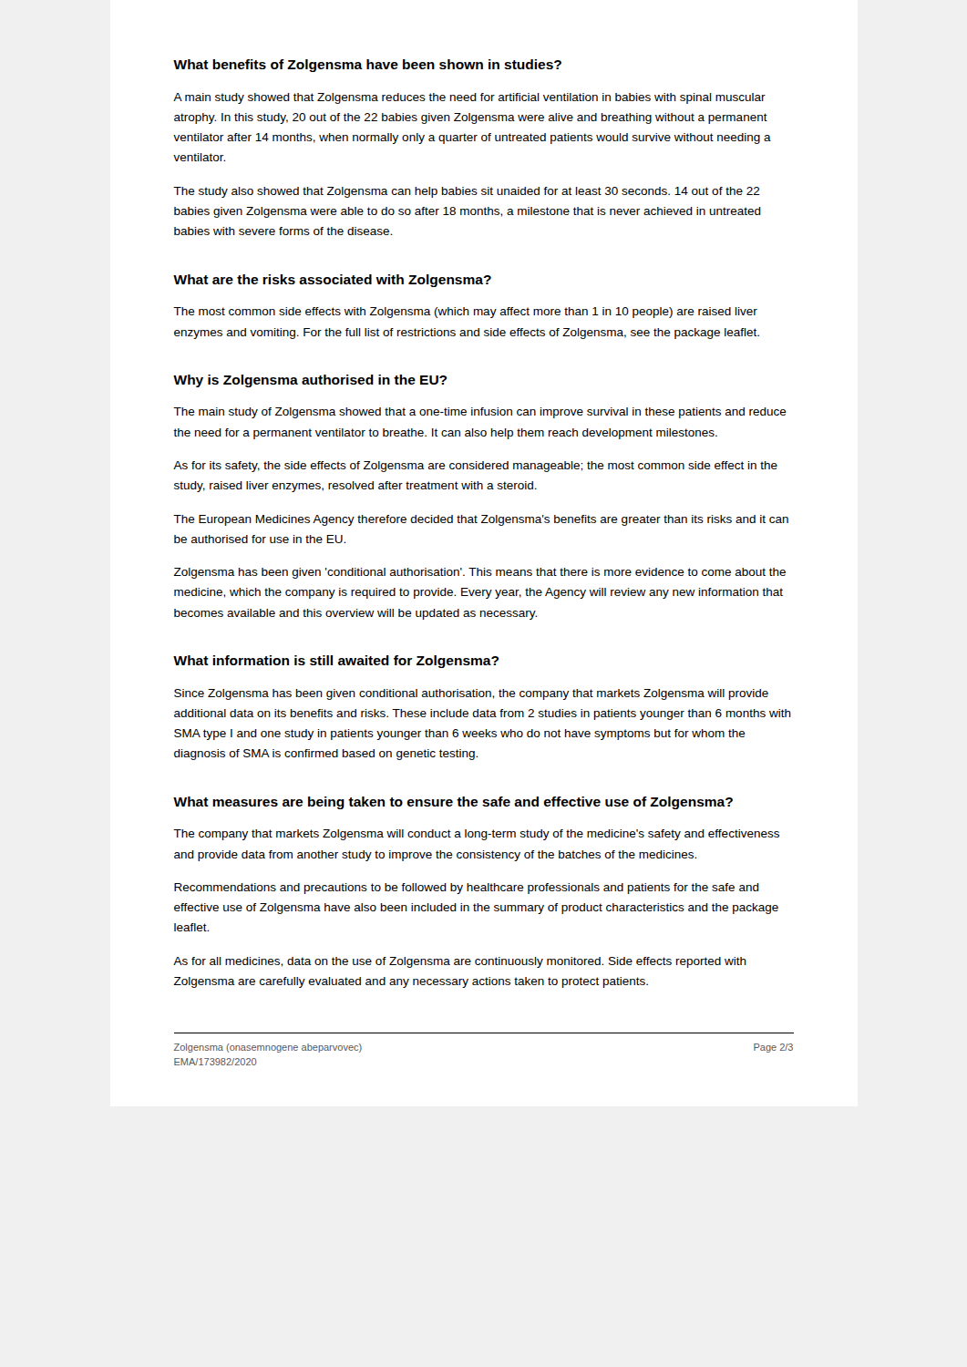What benefits of Zolgensma have been shown in studies?
A main study showed that Zolgensma reduces the need for artificial ventilation in babies with spinal muscular atrophy. In this study, 20 out of the 22 babies given Zolgensma were alive and breathing without a permanent ventilator after 14 months, when normally only a quarter of untreated patients would survive without needing a ventilator.
The study also showed that Zolgensma can help babies sit unaided for at least 30 seconds. 14 out of the 22 babies given Zolgensma were able to do so after 18 months, a milestone that is never achieved in untreated babies with severe forms of the disease.
What are the risks associated with Zolgensma?
The most common side effects with Zolgensma (which may affect more than 1 in 10 people) are raised liver enzymes and vomiting. For the full list of restrictions and side effects of Zolgensma, see the package leaflet.
Why is Zolgensma authorised in the EU?
The main study of Zolgensma showed that a one-time infusion can improve survival in these patients and reduce the need for a permanent ventilator to breathe. It can also help them reach development milestones.
As for its safety, the side effects of Zolgensma are considered manageable; the most common side effect in the study, raised liver enzymes, resolved after treatment with a steroid.
The European Medicines Agency therefore decided that Zolgensma's benefits are greater than its risks and it can be authorised for use in the EU.
Zolgensma has been given 'conditional authorisation'. This means that there is more evidence to come about the medicine, which the company is required to provide. Every year, the Agency will review any new information that becomes available and this overview will be updated as necessary.
What information is still awaited for Zolgensma?
Since Zolgensma has been given conditional authorisation, the company that markets Zolgensma will provide additional data on its benefits and risks. These include data from 2 studies in patients younger than 6 months with SMA type I and one study in patients younger than 6 weeks who do not have symptoms but for whom the diagnosis of SMA is confirmed based on genetic testing.
What measures are being taken to ensure the safe and effective use of Zolgensma?
The company that markets Zolgensma will conduct a long-term study of the medicine's safety and effectiveness and provide data from another study to improve the consistency of the batches of the medicines.
Recommendations and precautions to be followed by healthcare professionals and patients for the safe and effective use of Zolgensma have also been included in the summary of product characteristics and the package leaflet.
As for all medicines, data on the use of Zolgensma are continuously monitored. Side effects reported with Zolgensma are carefully evaluated and any necessary actions taken to protect patients.
Zolgensma (onasemnogene abeparvovec)
EMA/173982/2020
Page 2/3